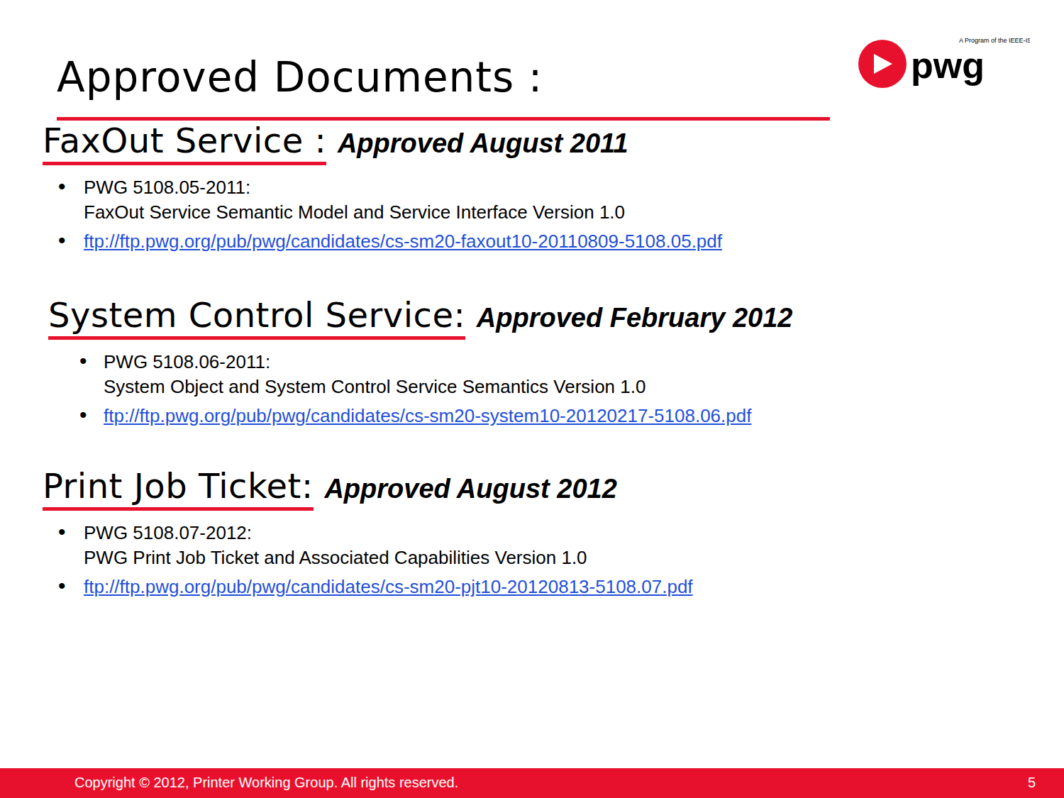Approved Documents :
FaxOut Service : Approved August 2011
PWG 5108.05-2011:
FaxOut Service Semantic Model and Service Interface Version 1.0
ftp://ftp.pwg.org/pub/pwg/candidates/cs-sm20-faxout10-20110809-5108.05.pdf
System Control Service: Approved February 2012
PWG 5108.06-2011:
System Object and System Control Service Semantics Version 1.0
ftp://ftp.pwg.org/pub/pwg/candidates/cs-sm20-system10-20120217-5108.06.pdf
Print Job Ticket: Approved August 2012
PWG 5108.07-2012:
PWG Print Job Ticket and Associated Capabilities Version 1.0
ftp://ftp.pwg.org/pub/pwg/candidates/cs-sm20-pjt10-20120813-5108.07.pdf
Copyright © 2012, Printer Working Group. All rights reserved. 5